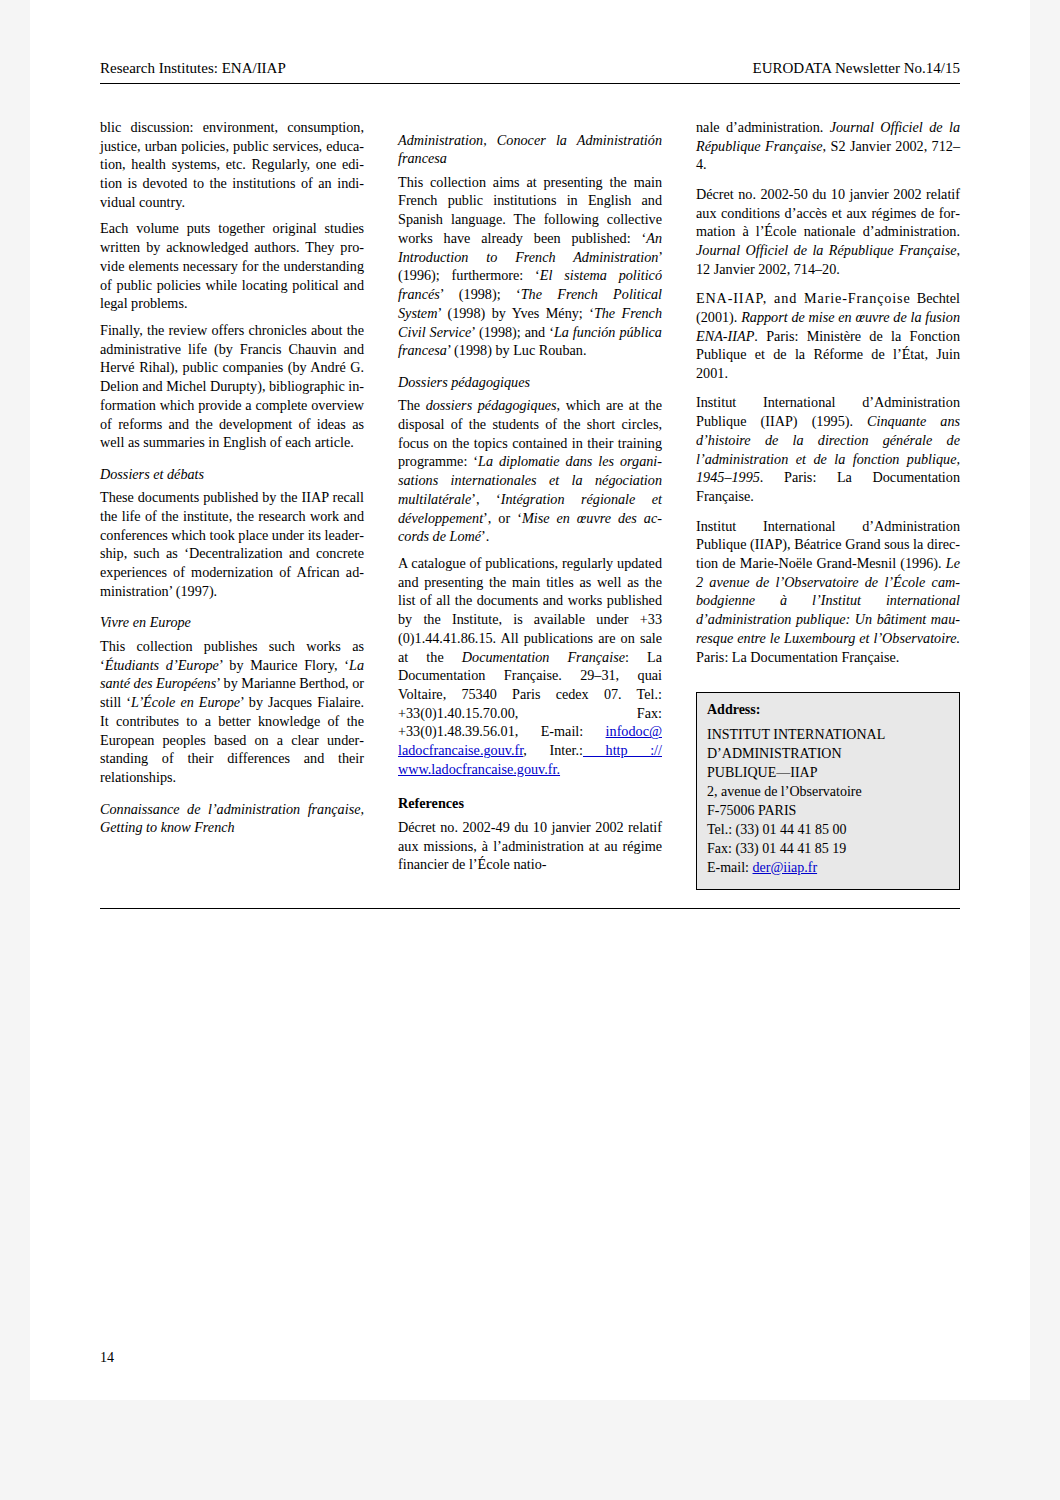Research Institutes: ENA/IIAP
EURODATA Newsletter No.14/15
blic discussion: environment, consumption, justice, urban policies, public services, education, health systems, etc. Regularly, one edition is devoted to the institutions of an individual country.
Each volume puts together original studies written by acknowledged authors. They provide elements necessary for the understanding of public policies while locating political and legal problems.
Finally, the review offers chronicles about the administrative life (by Francis Chauvin and Hervé Rihal), public companies (by André G. Delion and Michel Durupty), bibliographic information which provide a complete overview of reforms and the development of ideas as well as summaries in English of each article.
Dossiers et débats
These documents published by the IIAP recall the life of the institute, the research work and conferences which took place under its leadership, such as ‘Decentralization and concrete experiences of modernization of African administration’ (1997).
Vivre en Europe
This collection publishes such works as ‘Étudiants d’Europe’ by Maurice Flory, ‘La santé des Européens’ by Marianne Berthod, or still ‘L’École en Europe’ by Jacques Fialaire. It contributes to a better knowledge of the European peoples based on a clear understanding of their differences and their relationships.
Connaissance de l’administration française, Getting to know French
Administration, Conocer la Administratión francesa
This collection aims at presenting the main French public institutions in English and Spanish language. The following collective works have already been published: ‘An Introduction to French Administration’ (1996); furthermore: ‘El sistema politicó francés’ (1998); ‘The French Political System’ (1998) by Yves Mény; ‘The French Civil Service’ (1998); and ‘La función pública francesa’ (1998) by Luc Rouban.
Dossiers pédagogiques
The dossiers pédagogiques, which are at the disposal of the students of the short circles, focus on the topics contained in their training programme: ‘La diplomatie dans les organisations internationales et la négociation multilatérale’, ‘Intégration régionale et développement’, or ‘Mise en œuvre des accords de Lomé’.
A catalogue of publications, regularly updated and presenting the main titles as well as the list of all the documents and works published by the Institute, is available under +33 (0)1.44.41.86.15. All publications are on sale at the Documentation Française: La Documentation Française. 29–31, quai Voltaire, 75340 Paris cedex 07. Tel.: +33(0)1.40.15.70.00, Fax: +33(0)1.48.39.56.01, E-mail: infodoc@ ladocfrancaise.gouv.fr, Inter.: http :// www.ladocfrancaise.gouv.fr.
References
Décret no. 2002-49 du 10 janvier 2002 relatif aux missions, à l’administration at au régime financier de l’École natio-
nale d’administration. Journal Officiel de la République Française, S2 Janvier 2002, 712–4.
Décret no. 2002-50 du 10 janvier 2002 relatif aux conditions d’accès et aux régimes de formation à l’École nationale d’administration. Journal Officiel de la République Française, 12 Janvier 2002, 714–20.
ENA-IIAP, and Marie-Françoise Bechtel (2001). Rapport de mise en œuvre de la fusion ENA-IIAP. Paris: Ministère de la Fonction Publique et de la Réforme de l’État, Juin 2001.
Institut International d’Administration Publique (IIAP) (1995). Cinquante ans d’histoire de la direction générale de l’administration et de la fonction publique, 1945–1995. Paris: La Documentation Française.
Institut International d’Administration Publique (IIAP), Béatrice Grand sous la direction de Marie-Noële Grand-Mesnil (1996). Le 2 avenue de l’Observatoire de l’École cambodgienne à l’Institut international d’administration publique: Un bâtiment mauresque entre le Luxembourg et l’Observatoire. Paris: La Documentation Française.
Address:
INSTITUT INTERNATIONAL
D’ADMINISTRATION
PUBLIQUE—IIAP
2, avenue de l’Observatoire
F-75006 PARIS
Tel.: (33) 01 44 41 85 00
Fax: (33) 01 44 41 85 19
E-mail: der@iiap.fr
14